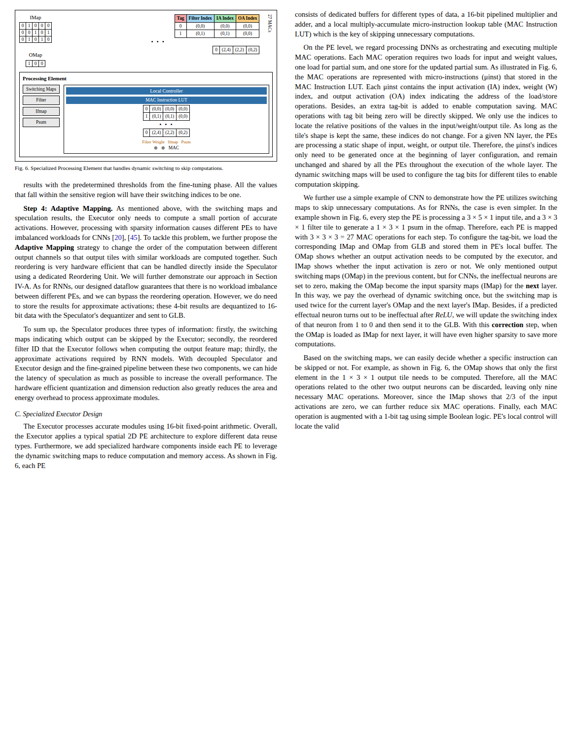IMap
| 0 | 1 | 0 | 0 | 0 |
| 0 | 0 | 1 | 0 | 1 |
| 0 | 1 | 0 | 1 | 0 |
OMap
| 1 | 0 | 0 |
| Tag | Filter Index | IA Index | OA Index |
| --- | --- | --- | --- |
| 0 | (0,0) | (0,0) | (0,0) |
| 1 | (0,1) | (0,1) | (0,0) |
• • •
| 0 | (2,4) | (2,2) | (0,2) |
27 MACs
Processing Element
Switching Maps
Filter
Ifmap
Psum
Local Controller
MAC Instruction LUT
| 0 | (0,0) | (0,0) | (0,0) |
| 1 | (0,1) | (0,1) | (0,0) |
• • •
| 0 | (2,4) | (2,2) | (0,2) |
Filter Weight Ifmap Psum
⊗ ⊕ MAC
Fig. 6. Specialized Processing Element that handles dynamic switching to skip computations.
results with the predetermined thresholds from the fine-tuning phase. All the values that fall within the sensitive region will have their switching indices to be one.
Step 4: Adaptive Mapping. As mentioned above, with the switching maps and speculation results, the Executor only needs to compute a small portion of accurate activations. However, processing with sparsity information causes different PEs to have imbalanced workloads for CNNs [20], [45]. To tackle this problem, we further propose the Adaptive Mapping strategy to change the order of the computation between different output channels so that output tiles with similar workloads are computed together. Such reordering is very hardware efficient that can be handled directly inside the Speculator using a dedicated Reordering Unit. We will further demonstrate our approach in Section IV-A. As for RNNs, our designed dataflow guarantees that there is no workload imbalance between different PEs, and we can bypass the reordering operation. However, we do need to store the results for approximate activations; these 4-bit results are dequantized to 16-bit data with the Speculator's dequantizer and sent to GLB.
To sum up, the Speculator produces three types of information: firstly, the switching maps indicating which output can be skipped by the Executor; secondly, the reordered filter ID that the Executor follows when computing the output feature map; thirdly, the approximate activations required by RNN models. With decoupled Speculator and Executor design and the fine-grained pipeline between these two components, we can hide the latency of speculation as much as possible to increase the overall performance. The hardware efficient quantization and dimension reduction also greatly reduces the area and energy overhead to process approximate modules.
C. Specialized Executor Design
The Executor processes accurate modules using 16-bit fixed-point arithmetic. Overall, the Executor applies a typical spatial 2D PE architecture to explore different data reuse types. Furthermore, we add specialized hardware components inside each PE to leverage the dynamic switching maps to reduce computation and memory access. As shown in Fig. 6, each PE
consists of dedicated buffers for different types of data, a 16-bit pipelined multiplier and adder, and a local multiply-accumulate micro-instruction lookup table (MAC Instruction LUT) which is the key of skipping unnecessary computations.
On the PE level, we regard processing DNNs as orchestrating and executing multiple MAC operations. Each MAC operation requires two loads for input and weight values, one load for partial sum, and one store for the updated partial sum. As illustrated in Fig. 6, the MAC operations are represented with micro-instructions (μinst) that stored in the MAC Instruction LUT. Each μinst contains the input activation (IA) index, weight (W) index, and output activation (OA) index indicating the address of the load/store operations. Besides, an extra tag-bit is added to enable computation saving. MAC operations with tag bit being zero will be directly skipped. We only use the indices to locate the relative positions of the values in the input/weight/output tile. As long as the tile's shape is kept the same, these indices do not change. For a given NN layer, the PEs are processing a static shape of input, weight, or output tile. Therefore, the μinst's indices only need to be generated once at the beginning of layer configuration, and remain unchanged and shared by all the PEs throughout the execution of the whole layer. The dynamic switching maps will be used to configure the tag bits for different tiles to enable computation skipping.
We further use a simple example of CNN to demonstrate how the PE utilizes switching maps to skip unnecessary computations. As for RNNs, the case is even simpler. In the example shown in Fig. 6, every step the PE is processing a 3 × 5 × 1 input tile, and a 3 × 3 × 1 filter tile to generate a 1 × 3 × 1 psum in the ofmap. Therefore, each PE is mapped with 3 × 3 × 3 = 27 MAC operations for each step. To configure the tag-bit, we load the corresponding IMap and OMap from GLB and stored them in PE's local buffer. The OMap shows whether an output activation needs to be computed by the executor, and IMap shows whether the input activation is zero or not. We only mentioned output switching maps (OMap) in the previous content, but for CNNs, the ineffectual neurons are set to zero, making the OMap become the input sparsity maps (IMap) for the next layer. In this way, we pay the overhead of dynamic switching once, but the switching map is used twice for the current layer's OMap and the next layer's IMap. Besides, if a predicted effectual neuron turns out to be ineffectual after ReLU, we will update the switching index of that neuron from 1 to 0 and then send it to the GLB. With this correction step, when the OMap is loaded as IMap for next layer, it will have even higher sparsity to save more computations.
Based on the switching maps, we can easily decide whether a specific instruction can be skipped or not. For example, as shown in Fig. 6, the OMap shows that only the first element in the 1 × 3 × 1 output tile needs to be computed. Therefore, all the MAC operations related to the other two output neurons can be discarded, leaving only nine necessary MAC operations. Moreover, since the IMap shows that 2/3 of the input activations are zero, we can further reduce six MAC operations. Finally, each MAC operation is augmented with a 1-bit tag using simple Boolean logic. PE's local control will locate the valid